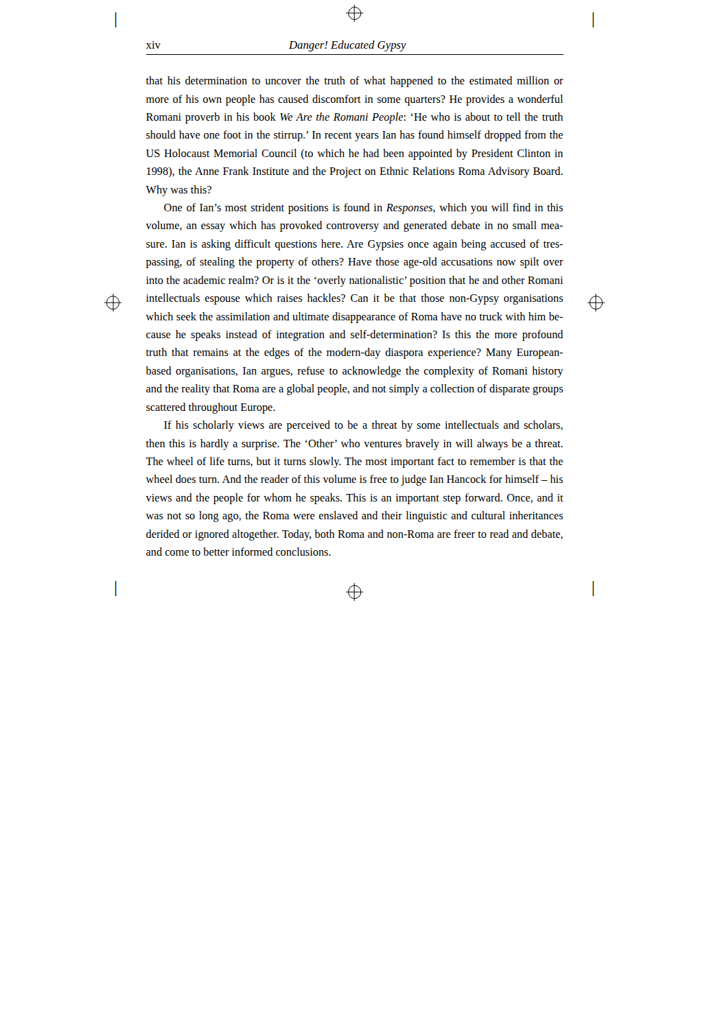xiv Danger! Educated Gypsy
that his determination to uncover the truth of what happened to the estimated million or more of his own people has caused discomfort in some quarters? He provides a wonderful Romani proverb in his book We Are the Romani People: ‘He who is about to tell the truth should have one foot in the stirrup.’ In recent years Ian has found himself dropped from the US Holocaust Memorial Council (to which he had been appointed by President Clinton in 1998), the Anne Frank Institute and the Project on Ethnic Relations Roma Advisory Board. Why was this?
One of Ian’s most strident positions is found in Responses, which you will find in this volume, an essay which has provoked controversy and generated debate in no small measure. Ian is asking difficult questions here. Are Gypsies once again being accused of trespassing, of stealing the property of others? Have those age-old accusations now spilt over into the academic realm? Or is it the ‘overly nationalistic’ position that he and other Romani intellectuals espouse which raises hackles? Can it be that those non-Gypsy organisations which seek the assimilation and ultimate disappearance of Roma have no truck with him because he speaks instead of integration and self-determination? Is this the more profound truth that remains at the edges of the modern-day diaspora experience? Many European-based organisations, Ian argues, refuse to acknowledge the complexity of Romani history and the reality that Roma are a global people, and not simply a collection of disparate groups scattered throughout Europe.
If his scholarly views are perceived to be a threat by some intellectuals and scholars, then this is hardly a surprise. The ‘Other’ who ventures bravely in will always be a threat. The wheel of life turns, but it turns slowly. The most important fact to remember is that the wheel does turn. And the reader of this volume is free to judge Ian Hancock for himself – his views and the people for whom he speaks. This is an important step forward. Once, and it was not so long ago, the Roma were enslaved and their linguistic and cultural inheritances derided or ignored altogether. Today, both Roma and non-Roma are freer to read and debate, and come to better informed conclusions.